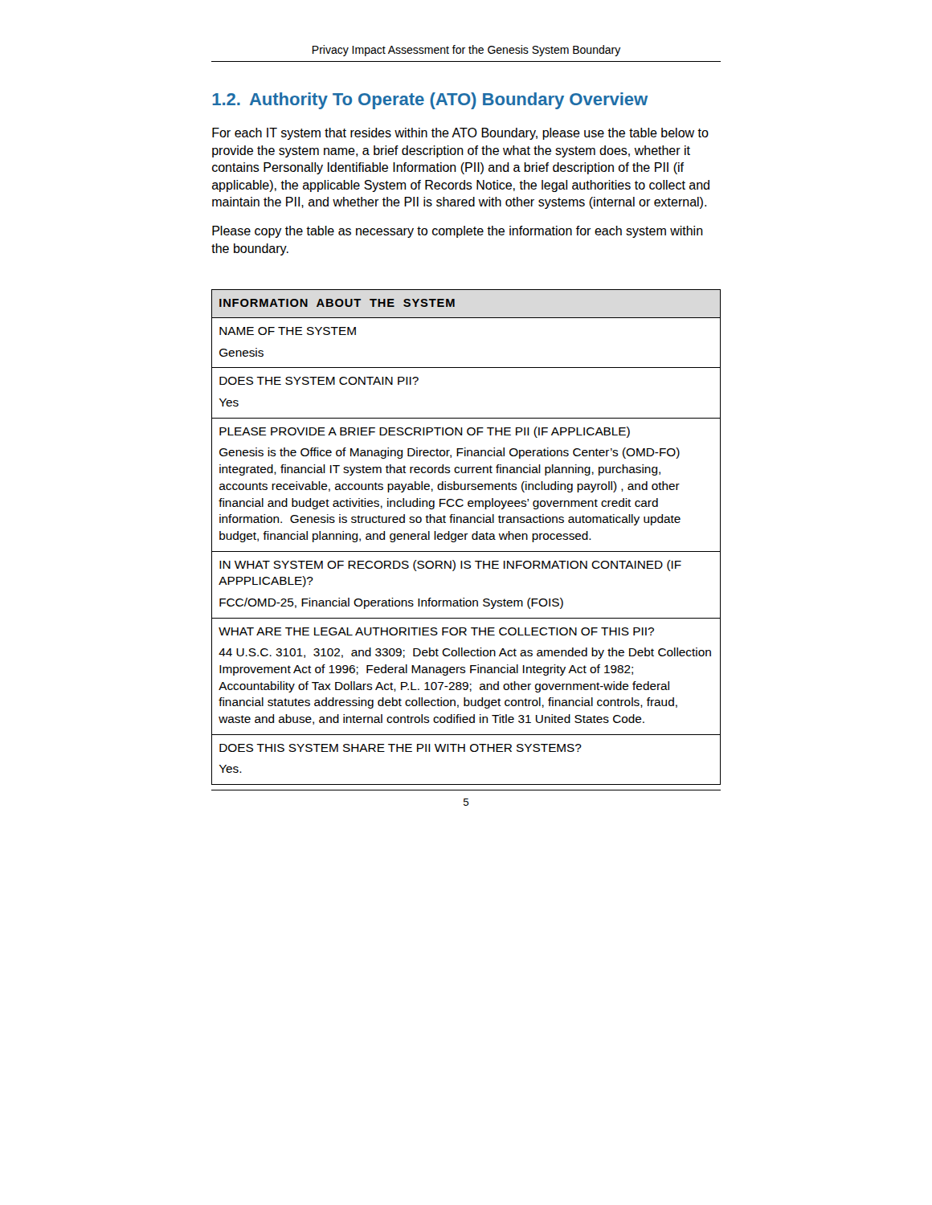Privacy Impact Assessment for the Genesis System Boundary
1.2. Authority To Operate (ATO) Boundary Overview
For each IT system that resides within the ATO Boundary, please use the table below to provide the system name, a brief description of the what the system does, whether it contains Personally Identifiable Information (PII) and a brief description of the PII (if applicable), the applicable System of Records Notice, the legal authorities to collect and maintain the PII, and whether the PII is shared with other systems (internal or external).
Please copy the table as necessary to complete the information for each system within the boundary.
| INFORMATION ABOUT THE SYSTEM |
| NAME OF THE SYSTEM Genesis |
| DOES THE SYSTEM CONTAIN PII? Yes |
| PLEASE PROVIDE A BRIEF DESCRIPTION OF THE PII (IF APPLICABLE) Genesis is the Office of Managing Director, Financial Operations Center’s (OMD-FO) integrated, financial IT system that records current financial planning, purchasing, accounts receivable, accounts payable, disbursements (including payroll) , and other financial and budget activities, including FCC employees’ government credit card information. Genesis is structured so that financial transactions automatically update budget, financial planning, and general ledger data when processed. |
| IN WHAT SYSTEM OF RECORDS (SORN) IS THE INFORMATION CONTAINED (IF APPPLICABLE)? FCC/OMD-25, Financial Operations Information System (FOIS) |
| WHAT ARE THE LEGAL AUTHORITIES FOR THE COLLECTION OF THIS PII? 44 U.S.C. 3101, 3102, and 3309; Debt Collection Act as amended by the Debt Collection Improvement Act of 1996; Federal Managers Financial Integrity Act of 1982; Accountability of Tax Dollars Act, P.L. 107-289; and other government-wide federal financial statutes addressing debt collection, budget control, financial controls, fraud, waste and abuse, and internal controls codified in Title 31 United States Code. |
| DOES THIS SYSTEM SHARE THE PII WITH OTHER SYSTEMS? Yes. |
5